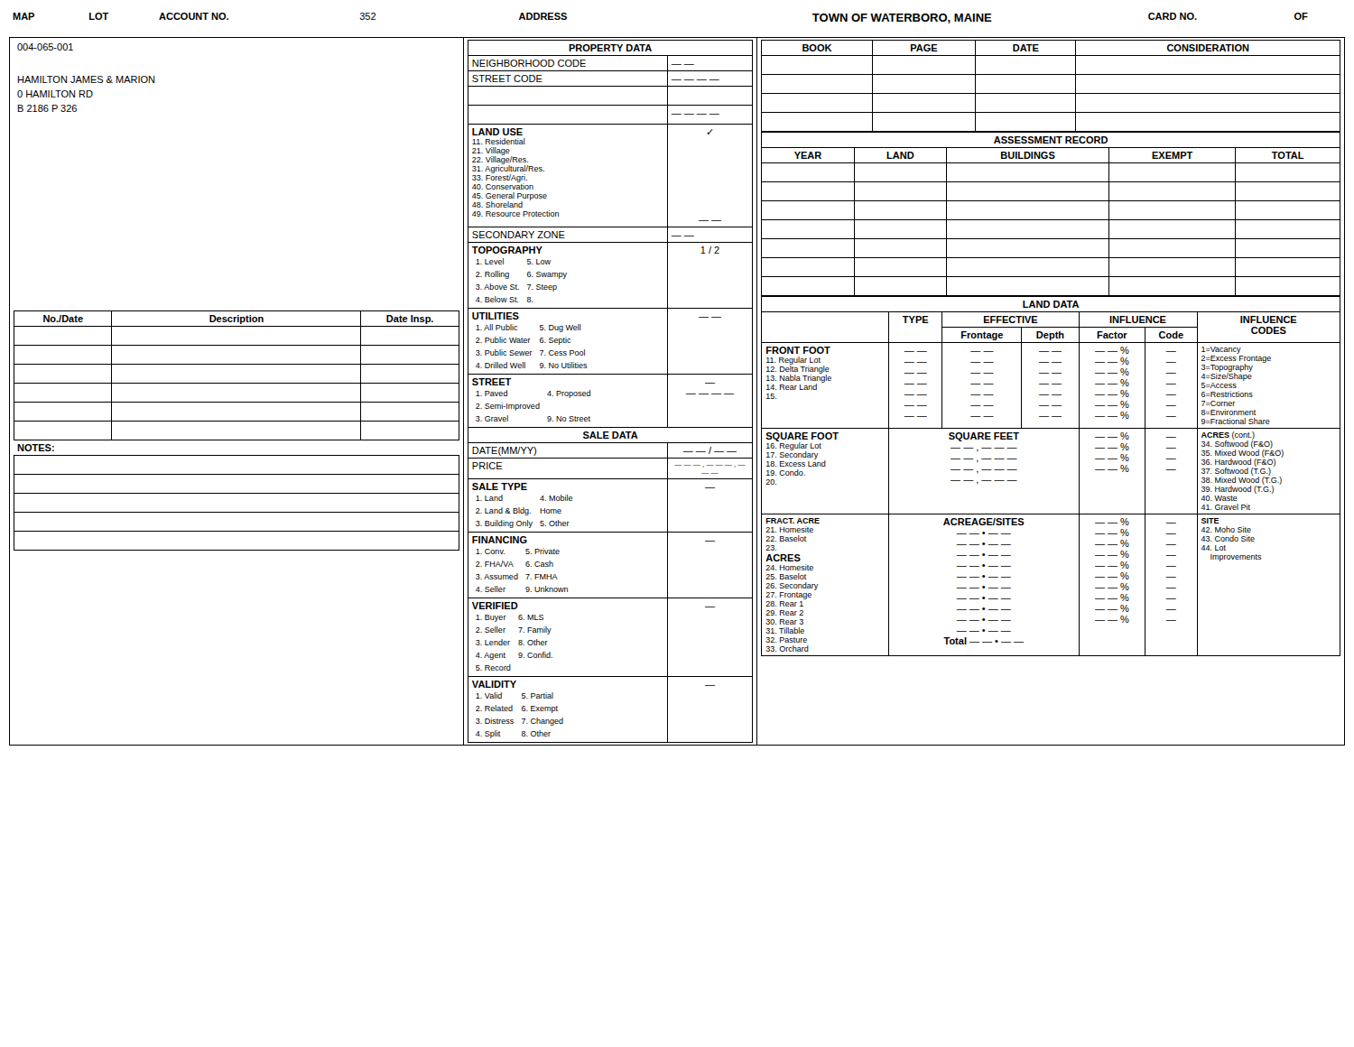| MAP | LOT | ACCOUNT NO. | 352 | ADDRESS | TOWN OF WATERBORO, MAINE | CARD NO. | OF |
| / 004-065-001 / / HAMILTON JAMES & MARION / / 0 HAMILTON RD / / B 2186 P 326 / / No./Date / Description / Date Insp. / / --- / --- / --- / / NOTES: / | / PROPERTY DATA / / --- / / NEIGHBORHOOD CODE / — — / / STREET CODE / — — — — / / / — — — — / / LAND USE 11. Residential 21. Village 22. Village/Res. 31. Agricultural/Res. 33. Forest/Agri. 40. Conservation 45. General Purpose 48. Shoreland 49. Resource Protection / ✓ — — / / SECONDARY ZONE / — — / / TOPOGRAPHY / 1. Level / 5. Low / / 2. Rolling / 6. Swampy / / 3. Above St. / 7. Steep / / 4. Below St. / 8. / / 1 / 2 / / UTILITIES / 1. All Public / 5. Dug Well / / 2. Public Water / 6. Septic / / 3. Public Sewer / 7. Cess Pool / / 4. Drilled Well / 9. No Utilities / / — — / / STREET / 1. Paved / 4. Proposed / / 2. Semi-Improved / / / 3. Gravel / 9. No Street / / — — — — — / / SALE DATA / / DATE(MM/YY) / — — / — — / / PRICE / — — — , — — — , — — — / / SALE TYPE / 1. Land / 4. Mobile / / 2. Land & Bldg. / Home / / 3. Building Only / 5. Other / / — / / FINANCING / 1. Conv. / 5. Private / / 2. FHA/VA / 6. Cash / / 3. Assumed / 7. FMHA / / 4. Seller / 9. Unknown / / — / / VERIFIED / 1. Buyer / 6. MLS / / 2. Seller / 7. Family / / 3. Lender / 8. Other / / 4. Agent / 9. Confid. / / 5. Record / / / — / / VALIDITY / 1. Valid / 5. Partial / / 2. Related / 6. Exempt / / 3. Distress / 7. Changed / / 4. Split / 8. Other / / — / | / BOOK / PAGE / DATE / CONSIDERATION / / --- / --- / --- / --- / / ASSESSMENT RECORD / / --- / / YEAR / LAND / BUILDINGS / EXEMPT / TOTAL / / LAND DATA / / --- / / / TYPE / EFFECTIVE / INFLUENCE / INFLUENCE CODES / / Frontage / Depth / Factor / Code / / FRONT FOOT 11. Regular Lot 12. Delta Triangle 13. Nabla Triangle 14. Rear Land 15. / — — — — — — — — — — — — — — / — — — — — — — — — — — — — — / — — — — — — — — — — — — — — / — — % — — % — — % — — % — — % — — % — — % / — — — — — — — / 1=Vacancy 2=Excess Frontage 3=Topography 4=Size/Shape 5=Access 6=Restrictions 7=Corner 8=Environment 9=Fractional Share / / SQUARE FOOT 16. Regular Lot 17. Secondary 18. Excess Land 19. Condo. 20. / SQUARE FEET — — , — — — — — , — — — — — , — — — — — , — — — / — — % — — % — — % — — % / — — — — / ACRES (cont.) 34. Softwood (F&O) 35. Mixed Wood (F&O) 36. Hardwood (F&O) 37. Softwood (T.G.) 38. Mixed Wood (T.G.) 39. Hardwood (T.G.) 40. Waste 41. Gravel Pit / / FRACT. ACRE 21. Homesite 22. Baselot 23. ACRES 24. Homesite 25. Baselot 26. Secondary 27. Frontage 28. Rear 1 29. Rear 2 30. Rear 3 31. Tillable 32. Pasture 33. Orchard / ACREAGE/SITES — — • — — — — • — — — — • — — — — • — — — — • — — — — • — — — — • — — — — • — — — — • — — — — • — — Total — — • — — / — — % — — % — — % — — % — — % — — % — — % — — % — — % — — % / — — — — — — — — — — / SITE 42. Moho Site 43. Condo Site 44. Lot Improvements / |